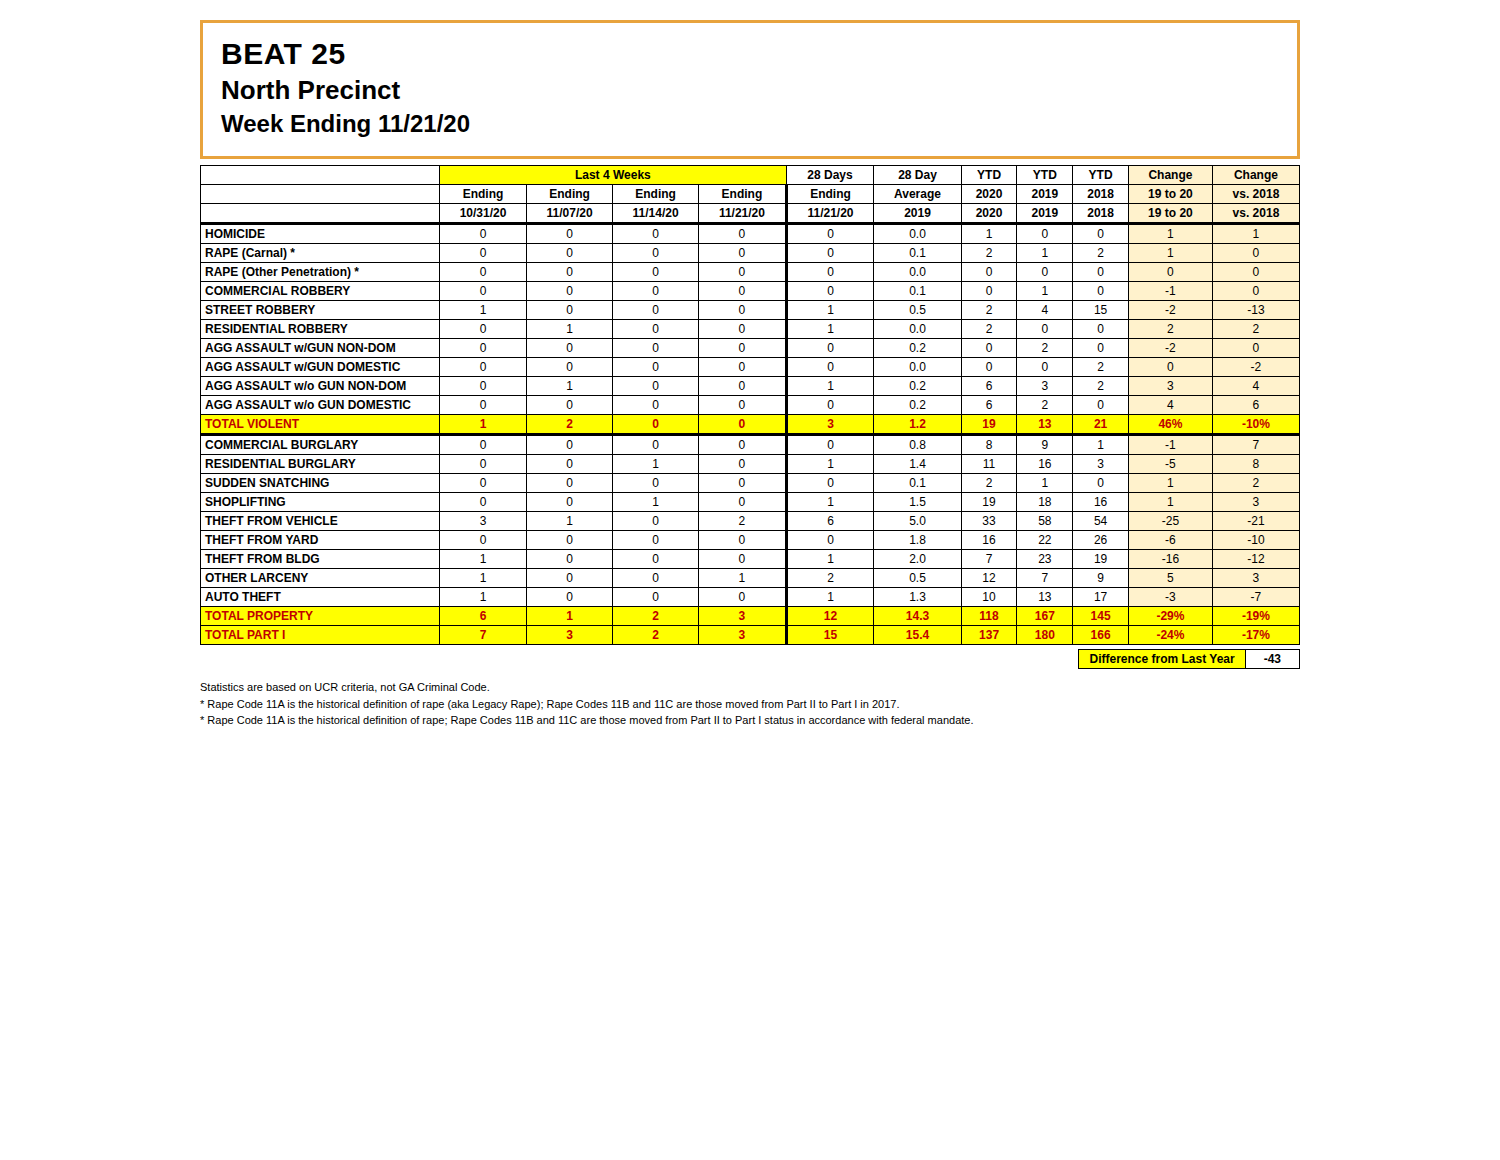BEAT 25
North Precinct
Week Ending 11/21/20
| | Last 4 Weeks | 28 Days | 28 Day | YTD | YTD | YTD | Change | Change |
| --- | --- | --- | --- | --- | --- | --- | --- | --- |
| | Ending | Ending | Ending | Ending | Ending | Average | 2020 | 2019 | 2018 | 19 to 20 | vs. 2018 |
| | 10/31/20 | 11/07/20 | 11/14/20 | 11/21/20 | 11/21/20 | 2019 | 2020 | 2019 | 2018 | 19 to 20 | vs. 2018 |
| HOMICIDE | 0 | 0 | 0 | 0 | 0 | 0.0 | 1 | 0 | 0 | 1 | 1 |
| RAPE (Carnal) * | 0 | 0 | 0 | 0 | 0 | 0.1 | 2 | 1 | 2 | 1 | 0 |
| RAPE (Other Penetration) * | 0 | 0 | 0 | 0 | 0 | 0.0 | 0 | 0 | 0 | 0 | 0 |
| COMMERCIAL ROBBERY | 0 | 0 | 0 | 0 | 0 | 0.1 | 0 | 1 | 0 | -1 | 0 |
| STREET ROBBERY | 1 | 0 | 0 | 0 | 1 | 0.5 | 2 | 4 | 15 | -2 | -13 |
| RESIDENTIAL ROBBERY | 0 | 1 | 0 | 0 | 1 | 0.0 | 2 | 0 | 0 | 2 | 2 |
| AGG ASSAULT w/GUN NON-DOM | 0 | 0 | 0 | 0 | 0 | 0.2 | 0 | 2 | 0 | -2 | 0 |
| AGG ASSAULT w/GUN DOMESTIC | 0 | 0 | 0 | 0 | 0 | 0.0 | 0 | 0 | 2 | 0 | -2 |
| AGG ASSAULT w/o GUN NON-DOM | 0 | 1 | 0 | 0 | 1 | 0.2 | 6 | 3 | 2 | 3 | 4 |
| AGG ASSAULT w/o GUN DOMESTIC | 0 | 0 | 0 | 0 | 0 | 0.2 | 6 | 2 | 0 | 4 | 6 |
| TOTAL VIOLENT | 1 | 2 | 0 | 0 | 3 | 1.2 | 19 | 13 | 21 | 46% | -10% |
| COMMERCIAL BURGLARY | 0 | 0 | 0 | 0 | 0 | 0.8 | 8 | 9 | 1 | -1 | 7 |
| RESIDENTIAL BURGLARY | 0 | 0 | 1 | 0 | 1 | 1.4 | 11 | 16 | 3 | -5 | 8 |
| SUDDEN SNATCHING | 0 | 0 | 0 | 0 | 0 | 0.1 | 2 | 1 | 0 | 1 | 2 |
| SHOPLIFTING | 0 | 0 | 1 | 0 | 1 | 1.5 | 19 | 18 | 16 | 1 | 3 |
| THEFT FROM VEHICLE | 3 | 1 | 0 | 2 | 6 | 5.0 | 33 | 58 | 54 | -25 | -21 |
| THEFT FROM YARD | 0 | 0 | 0 | 0 | 0 | 1.8 | 16 | 22 | 26 | -6 | -10 |
| THEFT FROM BLDG | 1 | 0 | 0 | 0 | 1 | 2.0 | 7 | 23 | 19 | -16 | -12 |
| OTHER LARCENY | 1 | 0 | 0 | 1 | 2 | 0.5 | 12 | 7 | 9 | 5 | 3 |
| AUTO THEFT | 1 | 0 | 0 | 0 | 1 | 1.3 | 10 | 13 | 17 | -3 | -7 |
| TOTAL PROPERTY | 6 | 1 | 2 | 3 | 12 | 14.3 | 118 | 167 | 145 | -29% | -19% |
| TOTAL PART I | 7 | 3 | 2 | 3 | 15 | 15.4 | 137 | 180 | 166 | -24% | -17% |
Difference from Last Year-43
Statistics are based on UCR criteria, not GA Criminal Code.
* Rape Code 11A is the historical definition of rape (aka Legacy Rape); Rape Codes 11B and 11C are those moved from Part II to Part I in 2017.
* Rape Code 11A is the historical definition of rape; Rape Codes 11B and 11C are those moved from Part II to Part I status in accordance with federal mandate.